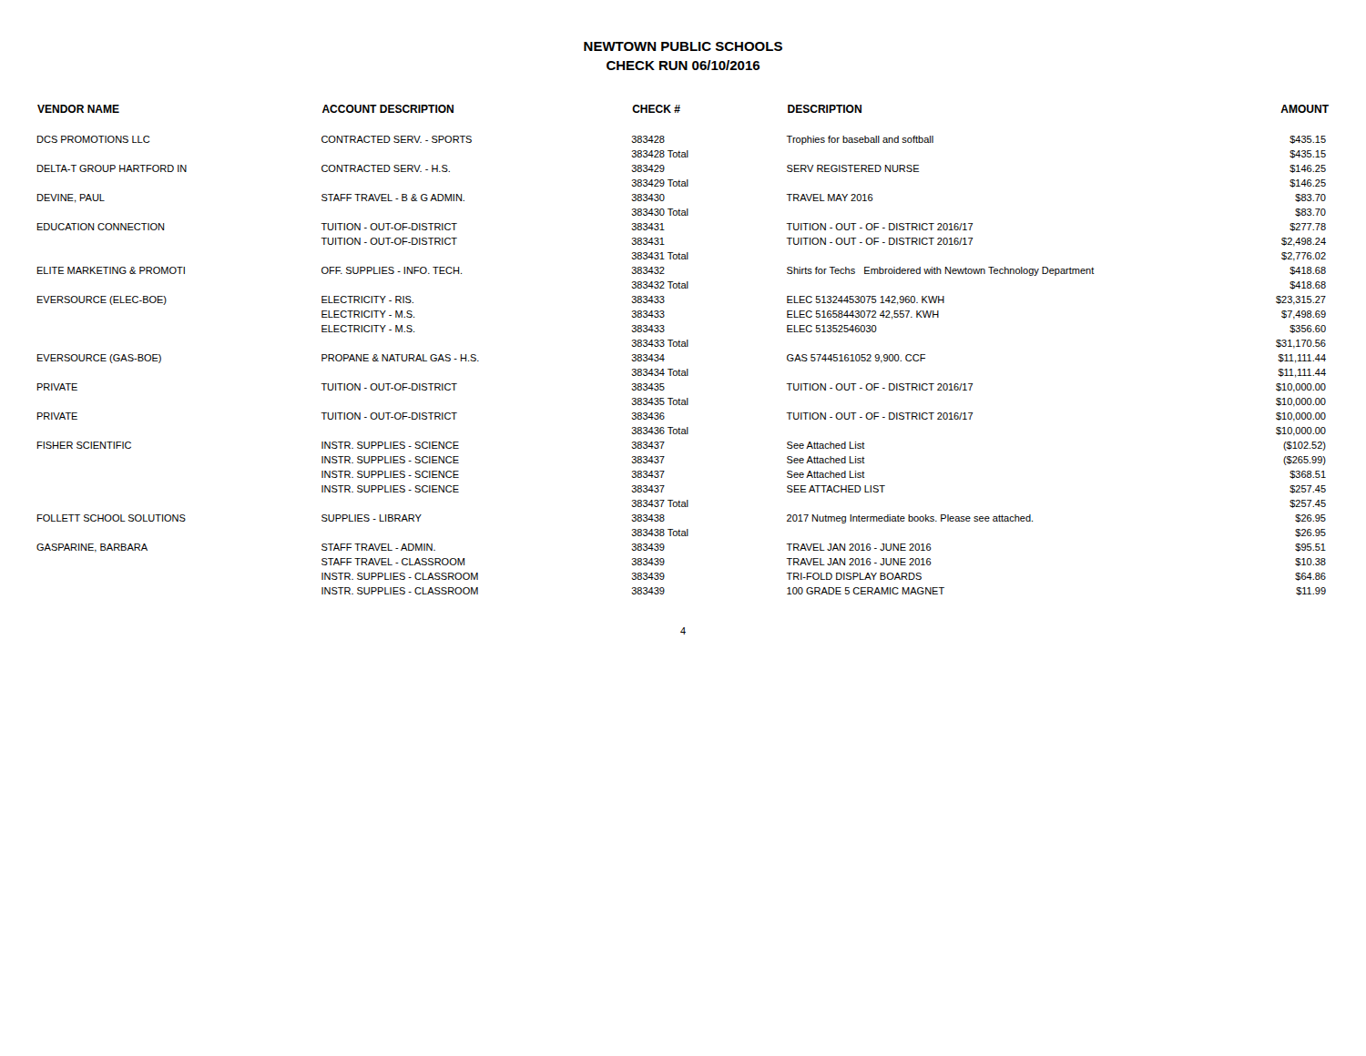NEWTOWN PUBLIC SCHOOLS
CHECK RUN 06/10/2016
| VENDOR NAME | ACCOUNT DESCRIPTION | CHECK # | DESCRIPTION | AMOUNT |
| --- | --- | --- | --- | --- |
| DCS PROMOTIONS LLC | CONTRACTED SERV. - SPORTS | 383428 | Trophies for baseball and softball | $435.15 |
| | | 383428 Total | | $435.15 |
| DELTA-T GROUP HARTFORD IN | CONTRACTED SERV. - H.S. | 383429 | SERV REGISTERED NURSE | $146.25 |
| | | 383429 Total | | $146.25 |
| DEVINE, PAUL | STAFF TRAVEL - B & G ADMIN. | 383430 | TRAVEL MAY 2016 | $83.70 |
| | | 383430 Total | | $83.70 |
| EDUCATION CONNECTION | TUITION - OUT-OF-DISTRICT | 383431 | TUITION - OUT - OF - DISTRICT 2016/17 | $277.78 |
| | TUITION - OUT-OF-DISTRICT | 383431 | TUITION - OUT - OF - DISTRICT 2016/17 | $2,498.24 |
| | | 383431 Total | | $2,776.02 |
| ELITE MARKETING & PROMOTI | OFF. SUPPLIES - INFO. TECH. | 383432 | Shirts for Techs Embroidered with Newtown Technology Department | $418.68 |
| | | 383432 Total | | $418.68 |
| EVERSOURCE (ELEC-BOE) | ELECTRICITY - RIS. | 383433 | ELEC 51324453075 142,960. KWH | $23,315.27 |
| | ELECTRICITY - M.S. | 383433 | ELEC 51658443072 42,557. KWH | $7,498.69 |
| | ELECTRICITY - M.S. | 383433 | ELEC 51352546030 | $356.60 |
| | | 383433 Total | | $31,170.56 |
| EVERSOURCE (GAS-BOE) | PROPANE & NATURAL GAS - H.S. | 383434 | GAS 57445161052 9,900. CCF | $11,111.44 |
| | | 383434 Total | | $11,111.44 |
| PRIVATE | TUITION - OUT-OF-DISTRICT | 383435 | TUITION - OUT - OF - DISTRICT 2016/17 | $10,000.00 |
| | | 383435 Total | | $10,000.00 |
| PRIVATE | TUITION - OUT-OF-DISTRICT | 383436 | TUITION - OUT - OF - DISTRICT 2016/17 | $10,000.00 |
| | | 383436 Total | | $10,000.00 |
| FISHER SCIENTIFIC | INSTR. SUPPLIES - SCIENCE | 383437 | See Attached List | ($102.52) |
| | INSTR. SUPPLIES - SCIENCE | 383437 | See Attached List | ($265.99) |
| | INSTR. SUPPLIES - SCIENCE | 383437 | See Attached List | $368.51 |
| | INSTR. SUPPLIES - SCIENCE | 383437 | SEE ATTACHED LIST | $257.45 |
| | | 383437 Total | | $257.45 |
| FOLLETT SCHOOL SOLUTIONS | SUPPLIES - LIBRARY | 383438 | 2017 Nutmeg Intermediate books. Please see attached. | $26.95 |
| | | 383438 Total | | $26.95 |
| GASPARINE, BARBARA | STAFF TRAVEL - ADMIN. | 383439 | TRAVEL JAN 2016 - JUNE 2016 | $95.51 |
| | STAFF TRAVEL - CLASSROOM | 383439 | TRAVEL JAN 2016 - JUNE 2016 | $10.38 |
| | INSTR. SUPPLIES - CLASSROOM | 383439 | TRI-FOLD DISPLAY BOARDS | $64.86 |
| | INSTR. SUPPLIES - CLASSROOM | 383439 | 100 GRADE 5 CERAMIC MAGNET | $11.99 |
4